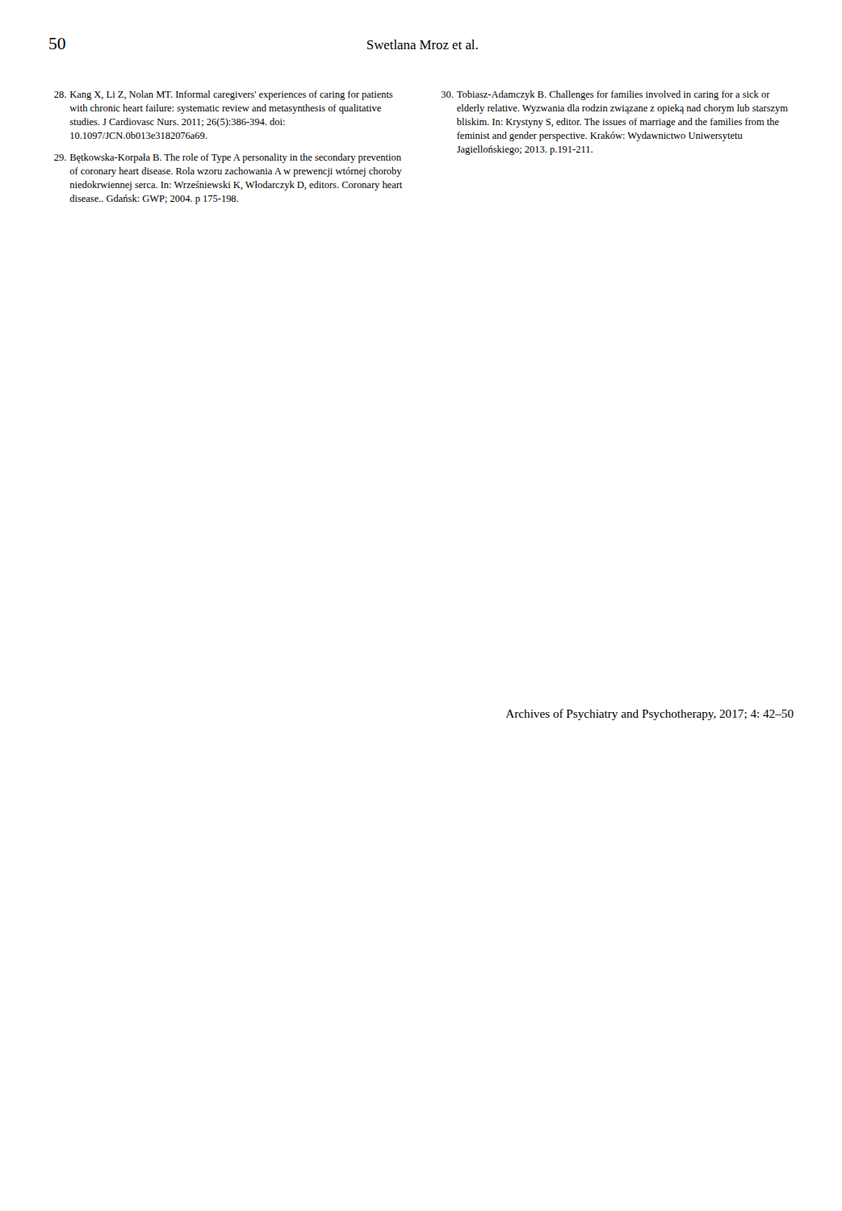50 Swetlana Mroz et al.
28. Kang X, Li Z, Nolan MT. Informal caregivers' experiences of caring for patients with chronic heart failure: systematic review and metasynthesis of qualitative studies. J Cardiovasc Nurs. 2011; 26(5):386-394. doi: 10.1097/JCN.0b013e3182076a69.
29. Bętkowska-Korpała B. The role of Type A personality in the secondary prevention of coronary heart disease. Rola wzoru zachowania A w prewencji wtórnej choroby niedokrwiennej serca. In: Wrześniewski K, Włodarczyk D, editors. Coronary heart disease.. Gdańsk: GWP; 2004. p 175-198.
30. Tobiasz-Adamczyk B. Challenges for families involved in caring for a sick or elderly relative. Wyzwania dla rodzin związane z opieką nad chorym lub starszym bliskim. In: Krystyny S, editor. The issues of marriage and the families from the feminist and gender perspective. Kraków: Wydawnictwo Uniwersytetu Jagiellońskiego; 2013. p.191-211.
Archives of Psychiatry and Psychotherapy, 2017; 4: 42–50